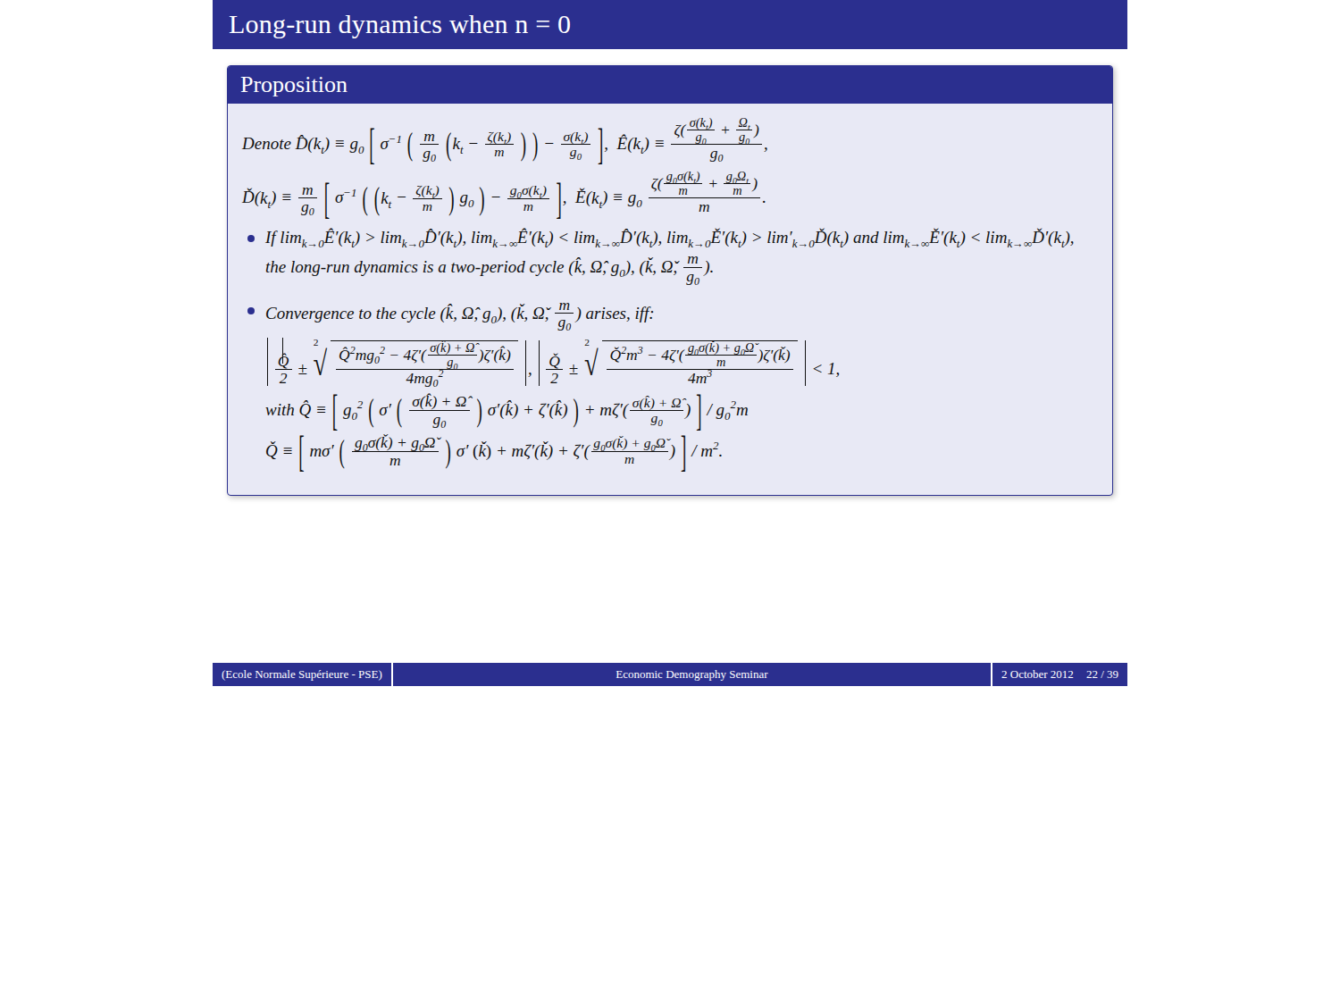Long-run dynamics when n = 0
Proposition
Denote D̂(kt) ≡ g0 [ σ−1 ( mg0 (kt − ζ(kt) m ) ) − σ(kt) g0 ], Ê(kt) ≡ ζ(σ(kt) g0 + Ωt g0) g0,
Ď(kt) ≡ mg0 [ σ−1 ( (kt − ζ(kt) m ) g0 ) − g0σ(kt) m ], Ě(kt) ≡ g0 ζ(g0σ(kt) m + g0Ωt m) m.
If limk→0 Ê′(kt) > limk→0 D̂′(kt), limk→∞Ê′(kt) < limk→∞D̂′(kt), limk→0 Ě′(kt) > lim′k→0 Ď(kt) and limk→∞Ě′(kt) < limk→∞Ď′(kt), the long-run dynamics is a two-period cycle (k̂, Ω̂, g0), (ǩ, Ω̌, mg0).
Convergence to the cycle (k̂, Ω̂, g0), (ǩ, Ω̌, mg0) arises, iff:
Q̂2 ± 2 Q̂2mg02 − 4ζ′(σ(k̂) + Ω̂g0)ζ′(k̂) 4mg02 , Q̌2 ± 2 Q̌2m3 − 4ζ′(g0σ(ǩ) + g0Ω̌m)ζ′(ǩ) 4m3 < 1,
with Q̂ ≡ [ g02 ( σ′ ( σ(k̂) + Ω̂g0 ) σ′(k̂) + ζ′(k̂) ) + mζ′(σ(k̂) + Ω̂g0) ] / g02m
Q̌ ≡ [ mσ′ ( g0σ(ǩ) + g0Ω̌m ) σ′ (ǩ) + mζ′(ǩ) + ζ′(g0σ(ǩ) + g0Ω̌m) ] / m2.
(Ecole Normale Supérieure - PSE)
Economic Demography Seminar
2 October 201222 / 39